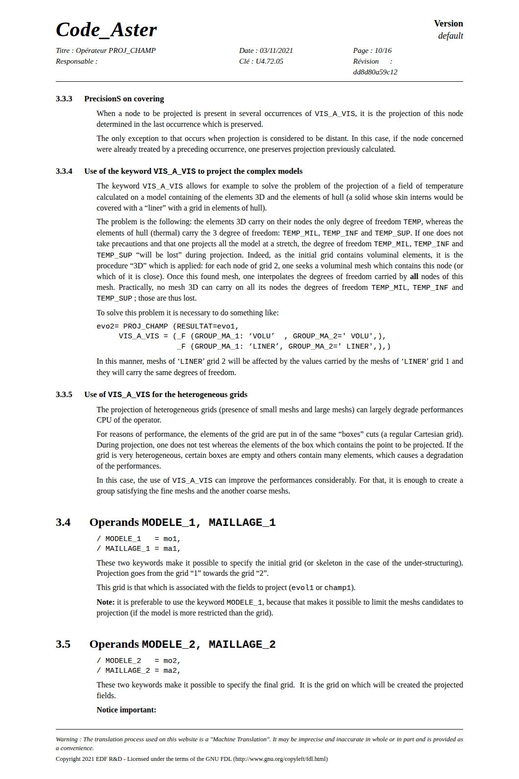Version
default
Code_Aster
| Titre : Opérateur PROJ_CHAMP | Date : 03/11/2021 | Page : 10/16 |
| Responsable : | Clé : U4.72.05 | Révision : |
| | | dd8d80a59c12 |
3.3.3 PrecisionS on covering
When a node to be projected is present in several occurrences of VIS_A_VIS, it is the projection of this node determined in the last occurrence which is preserved.
The only exception to that occurs when projection is considered to be distant. In this case, if the node concerned were already treated by a preceding occurrence, one preserves projection previously calculated.
3.3.4 Use of the keyword VIS_A_VIS to project the complex models
The keyword VIS_A_VIS allows for example to solve the problem of the projection of a field of temperature calculated on a model containing of the elements 3D and the elements of hull (a solid whose skin interns would be covered with a “liner” with a grid in elements of hull).
The problem is the following: the elements 3D carry on their nodes the only degree of freedom TEMP, whereas the elements of hull (thermal) carry the 3 degree of freedom: TEMP_MIL, TEMP_INF and TEMP_SUP. If one does not take precautions and that one projects all the model at a stretch, the degree of freedom TEMP_MIL, TEMP_INF and TEMP_SUP “will be lost” during projection. Indeed, as the initial grid contains voluminal elements, it is the procedure “3D” which is applied: for each node of grid 2, one seeks a voluminal mesh which contains this node (or which of it is close). Once this found mesh, one interpolates the degrees of freedom carried by all nodes of this mesh. Practically, no mesh 3D can carry on all its nodes the degrees of freedom TEMP_MIL, TEMP_INF and TEMP_SUP ; those are thus lost.
To solve this problem it is necessary to do something like:
evo2= PROJ_CHAMP (RESULTAT=evo1,
     VIS_A_VIS = (_F (GROUP_MA_1: ‘VOLU’  , GROUP_MA_2=' VOLU',),
                  _F (GROUP_MA_1: ‘LINER’, GROUP_MA_2=' LINER',),)
In this manner, meshs of ‘LINER’ grid 2 will be affected by the values carried by the meshs of ‘LINER’ grid 1 and they will carry the same degrees of freedom.
3.3.5 Use of VIS_A_VIS for the heterogeneous grids
The projection of heterogeneous grids (presence of small meshs and large meshs) can largely degrade performances CPU of the operator.
For reasons of performance, the elements of the grid are put in of the same “boxes” cuts (a regular Cartesian grid). During projection, one does not test whereas the elements of the box which contains the point to be projected. If the grid is very heterogeneous, certain boxes are empty and others contain many elements, which causes a degradation of the performances.
In this case, the use of VIS_A_VIS can improve the performances considerably. For that, it is enough to create a group satisfying the fine meshs and the another coarse meshs.
3.4 Operands MODELE_1, MAILLAGE_1
/ MODELE_1 = mo1,
/ MAILLAGE_1 = ma1,
These two keywords make it possible to specify the initial grid (or skeleton in the case of the under-structuring). Projection goes from the grid “1” towards the grid “2”.
This grid is that which is associated with the fields to project (evol1 or champ1).
Note: it is preferable to use the keyword MODELE_1, because that makes it possible to limit the meshs candidates to projection (if the model is more restricted than the grid).
3.5 Operands MODELE_2, MAILLAGE_2
/ MODELE_2 = mo2,
/ MAILLAGE_2 = ma2,
These two keywords make it possible to specify the final grid. It is the grid on which will be created the projected fields.
Notice important:
Warning : The translation process used on this website is a "Machine Translation". It may be imprecise and inaccurate in whole or in part and is provided as a convenience.
Copyright 2021 EDF R&D - Licensed under the terms of the GNU FDL (http://www.gnu.org/copyleft/fdl.html)